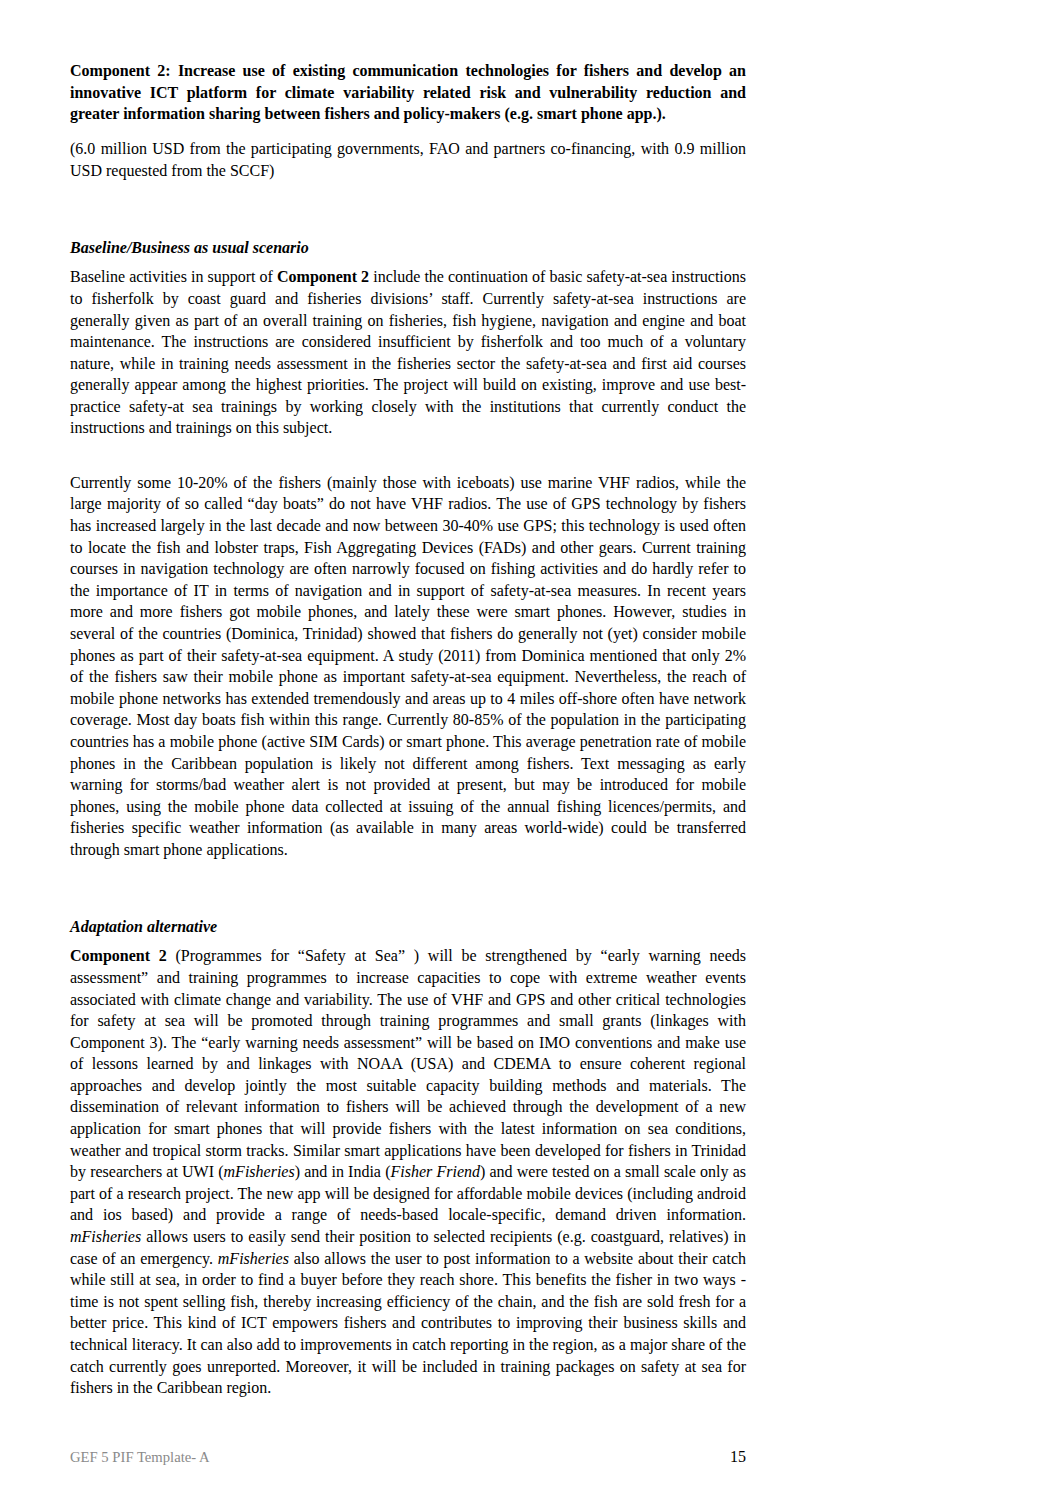Component 2: Increase use of existing communication technologies for fishers and develop an innovative ICT platform for climate variability related risk and vulnerability reduction and greater information sharing between fishers and policy-makers (e.g. smart phone app.).
(6.0 million USD from the participating governments, FAO and partners co-financing, with 0.9 million USD requested from the SCCF)
Baseline/Business as usual scenario
Baseline activities in support of Component 2 include the continuation of basic safety-at-sea instructions to fisherfolk by coast guard and fisheries divisions’ staff. Currently safety-at-sea instructions are generally given as part of an overall training on fisheries, fish hygiene, navigation and engine and boat maintenance. The instructions are considered insufficient by fisherfolk and too much of a voluntary nature, while in training needs assessment in the fisheries sector the safety-at-sea and first aid courses generally appear among the highest priorities. The project will build on existing, improve and use best-practice safety-at sea trainings by working closely with the institutions that currently conduct the instructions and trainings on this subject.
Currently some 10-20% of the fishers (mainly those with iceboats) use marine VHF radios, while the large majority of so called “day boats” do not have VHF radios. The use of GPS technology by fishers has increased largely in the last decade and now between 30-40% use GPS; this technology is used often to locate the fish and lobster traps, Fish Aggregating Devices (FADs) and other gears. Current training courses in navigation technology are often narrowly focused on fishing activities and do hardly refer to the importance of IT in terms of navigation and in support of safety-at-sea measures. In recent years more and more fishers got mobile phones, and lately these were smart phones. However, studies in several of the countries (Dominica, Trinidad) showed that fishers do generally not (yet) consider mobile phones as part of their safety-at-sea equipment. A study (2011) from Dominica mentioned that only 2% of the fishers saw their mobile phone as important safety-at-sea equipment. Nevertheless, the reach of mobile phone networks has extended tremendously and areas up to 4 miles off-shore often have network coverage. Most day boats fish within this range. Currently 80-85% of the population in the participating countries has a mobile phone (active SIM Cards) or smart phone. This average penetration rate of mobile phones in the Caribbean population is likely not different among fishers. Text messaging as early warning for storms/bad weather alert is not provided at present, but may be introduced for mobile phones, using the mobile phone data collected at issuing of the annual fishing licences/permits, and fisheries specific weather information (as available in many areas world-wide) could be transferred through smart phone applications.
Adaptation alternative
Component 2 (Programmes for “Safety at Sea” ) will be strengthened by “early warning needs assessment” and training programmes to increase capacities to cope with extreme weather events associated with climate change and variability. The use of VHF and GPS and other critical technologies for safety at sea will be promoted through training programmes and small grants (linkages with Component 3). The “early warning needs assessment” will be based on IMO conventions and make use of lessons learned by and linkages with NOAA (USA) and CDEMA to ensure coherent regional approaches and develop jointly the most suitable capacity building methods and materials. The dissemination of relevant information to fishers will be achieved through the development of a new application for smart phones that will provide fishers with the latest information on sea conditions, weather and tropical storm tracks. Similar smart applications have been developed for fishers in Trinidad by researchers at UWI (mFisheries) and in India (Fisher Friend) and were tested on a small scale only as part of a research project. The new app will be designed for affordable mobile devices (including android and ios based) and provide a range of needs-based locale-specific, demand driven information. mFisheries allows users to easily send their position to selected recipients (e.g. coastguard, relatives) in case of an emergency. mFisheries also allows the user to post information to a website about their catch while still at sea, in order to find a buyer before they reach shore. This benefits the fisher in two ways - time is not spent selling fish, thereby increasing efficiency of the chain, and the fish are sold fresh for a better price. This kind of ICT empowers fishers and contributes to improving their business skills and technical literacy. It can also add to improvements in catch reporting in the region, as a major share of the catch currently goes unreported. Moreover, it will be included in training packages on safety at sea for fishers in the Caribbean region.
GEF 5 PIF Template- A 15